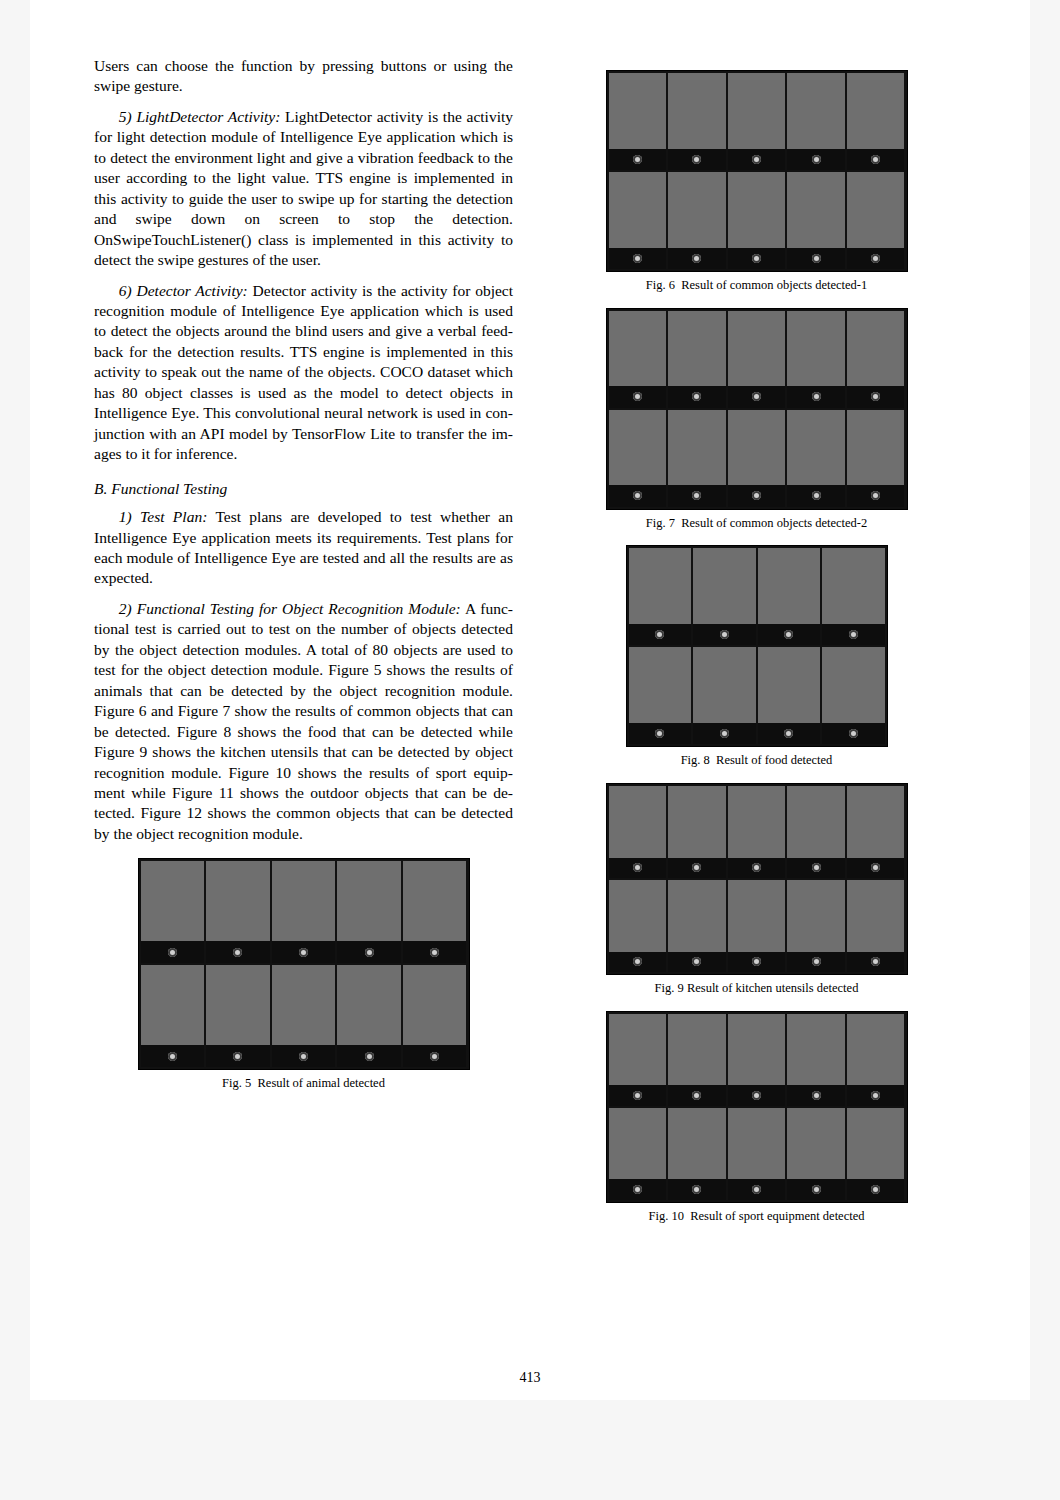Users can choose the function by pressing buttons or using the swipe gesture.
5) LightDetector Activity: LightDetector activity is the activity for light detection module of Intelligence Eye application which is to detect the environment light and give a vibration feedback to the user according to the light value. TTS engine is implemented in this activity to guide the user to swipe up for starting the detection and swipe down on screen to stop the detection. OnSwipeTouchListener() class is implemented in this activity to detect the swipe gestures of the user.
6) Detector Activity: Detector activity is the activity for object recognition module of Intelligence Eye application which is used to detect the objects around the blind users and give a verbal feedback for the detection results. TTS engine is implemented in this activity to speak out the name of the objects. COCO dataset which has 80 object classes is used as the model to detect objects in Intelligence Eye. This convolutional neural network is used in conjunction with an API model by TensorFlow Lite to transfer the images to it for inference.
B. Functional Testing
1) Test Plan: Test plans are developed to test whether an Intelligence Eye application meets its requirements. Test plans for each module of Intelligence Eye are tested and all the results are as expected.
2) Functional Testing for Object Recognition Module: A functional test is carried out to test on the number of objects detected by the object detection modules. A total of 80 objects are used to test for the object detection module. Figure 5 shows the results of animals that can be detected by the object recognition module. Figure 6 and Figure 7 show the results of common objects that can be detected. Figure 8 shows the food that can be detected while Figure 9 shows the kitchen utensils that can be detected by object recognition module. Figure 10 shows the results of sport equipment while Figure 11 shows the outdoor objects that can be detected. Figure 12 shows the common objects that can be detected by the object recognition module.
Fig. 5 Result of animal detected
Fig. 6 Result of common objects detected-1
Fig. 7 Result of common objects detected-2
Fig. 8 Result of food detected
Fig. 9 Result of kitchen utensils detected
Fig. 10 Result of sport equipment detected
413